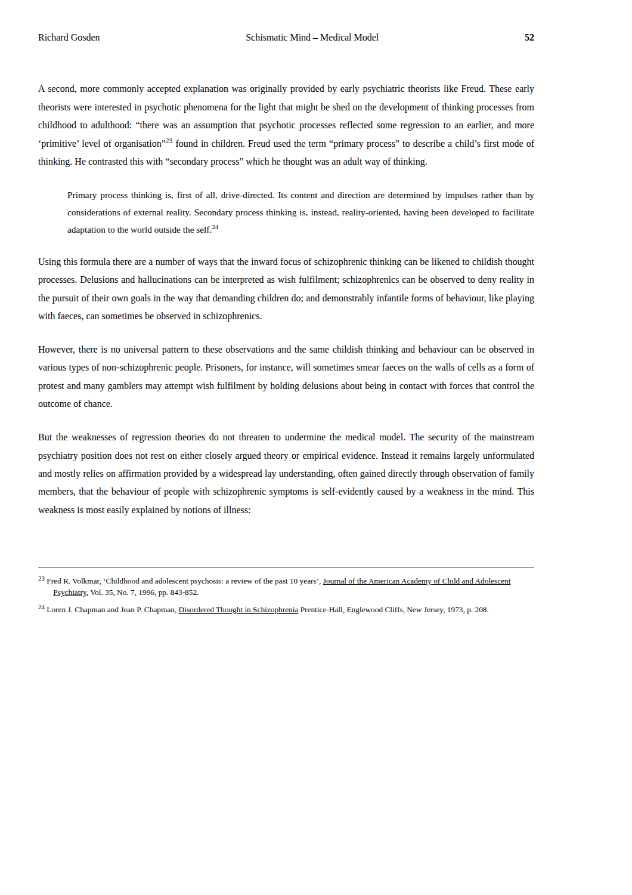Richard Gosden Schismatic Mind – Medical Model 52
A second, more commonly accepted explanation was originally provided by early psychiatric theorists like Freud. These early theorists were interested in psychotic phenomena for the light that might be shed on the development of thinking processes from childhood to adulthood: “there was an assumption that psychotic processes reflected some regression to an earlier, and more ‘primitive’ level of organisation”23 found in children. Freud used the term “primary process” to describe a child’s first mode of thinking. He contrasted this with “secondary process” which he thought was an adult way of thinking.
Primary process thinking is, first of all, drive-directed. Its content and direction are determined by impulses rather than by considerations of external reality. Secondary process thinking is, instead, reality-oriented, having been developed to facilitate adaptation to the world outside the self.24
Using this formula there are a number of ways that the inward focus of schizophrenic thinking can be likened to childish thought processes. Delusions and hallucinations can be interpreted as wish fulfilment; schizophrenics can be observed to deny reality in the pursuit of their own goals in the way that demanding children do; and demonstrably infantile forms of behaviour, like playing with faeces, can sometimes be observed in schizophrenics.
However, there is no universal pattern to these observations and the same childish thinking and behaviour can be observed in various types of non-schizophrenic people. Prisoners, for instance, will sometimes smear faeces on the walls of cells as a form of protest and many gamblers may attempt wish fulfilment by holding delusions about being in contact with forces that control the outcome of chance.
But the weaknesses of regression theories do not threaten to undermine the medical model. The security of the mainstream psychiatry position does not rest on either closely argued theory or empirical evidence. Instead it remains largely unformulated and mostly relies on affirmation provided by a widespread lay understanding, often gained directly through observation of family members, that the behaviour of people with schizophrenic symptoms is self-evidently caused by a weakness in the mind. This weakness is most easily explained by notions of illness:
23 Fred R. Volkmar, ‘Childhood and adolescent psychosis: a review of the past 10 years’, Journal of the American Academy of Child and Adolescent Psychiatry, Vol. 35, No. 7, 1996, pp. 843-852.
24 Loren J. Chapman and Jean P. Chapman, Disordered Thought in Schizophrenia Prentice-Hall, Englewood Cliffs, New Jersey, 1973, p. 208.